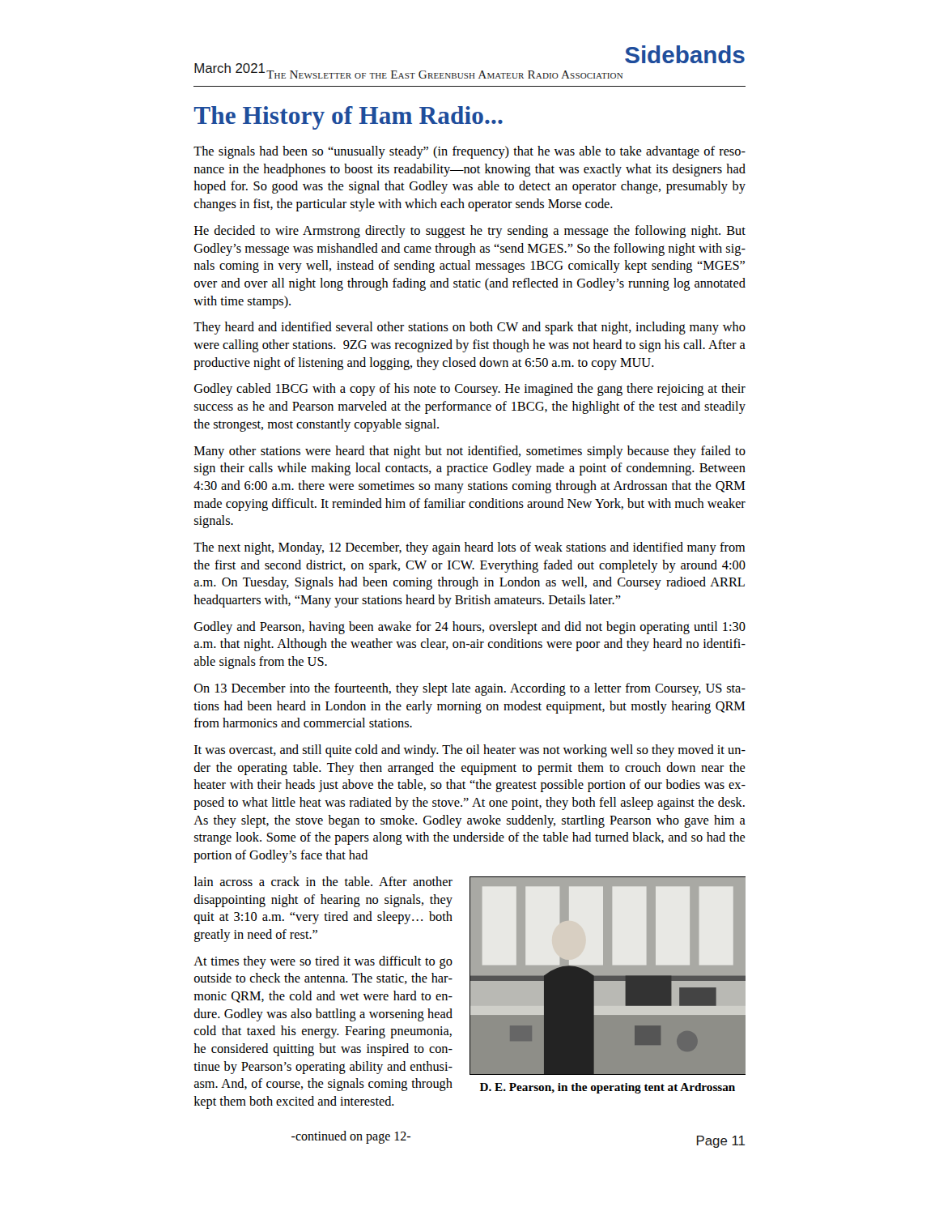March 2021
The Newsletter of the East Greenbush Amateur Radio Association
Sidebands
The History of Ham Radio...
The signals had been so “unusually steady” (in frequency) that he was able to take advantage of resonance in the headphones to boost its readability—not knowing that was exactly what its designers had hoped for. So good was the signal that Godley was able to detect an operator change, presumably by changes in fist, the particular style with which each operator sends Morse code.
He decided to wire Armstrong directly to suggest he try sending a message the following night. But Godley’s message was mishandled and came through as “send MGES.” So the following night with signals coming in very well, instead of sending actual messages 1BCG comically kept sending “MGES” over and over all night long through fading and static (and reflected in Godley’s running log annotated with time stamps).
They heard and identified several other stations on both CW and spark that night, including many who were calling other stations. 9ZG was recognized by fist though he was not heard to sign his call. After a productive night of listening and logging, they closed down at 6:50 a.m. to copy MUU.
Godley cabled 1BCG with a copy of his note to Coursey. He imagined the gang there rejoicing at their success as he and Pearson marveled at the performance of 1BCG, the highlight of the test and steadily the strongest, most constantly copyable signal.
Many other stations were heard that night but not identified, sometimes simply because they failed to sign their calls while making local contacts, a practice Godley made a point of condemning. Between 4:30 and 6:00 a.m. there were sometimes so many stations coming through at Ardrossan that the QRM made copying difficult. It reminded him of familiar conditions around New York, but with much weaker signals.
The next night, Monday, 12 December, they again heard lots of weak stations and identified many from the first and second district, on spark, CW or ICW. Everything faded out completely by around 4:00 a.m. On Tuesday, Signals had been coming through in London as well, and Coursey radioed ARRL headquarters with, “Many your stations heard by British amateurs. Details later.”
Godley and Pearson, having been awake for 24 hours, overslept and did not begin operating until 1:30 a.m. that night. Although the weather was clear, on-air conditions were poor and they heard no identifiable signals from the US.
On 13 December into the fourteenth, they slept late again. According to a letter from Coursey, US stations had been heard in London in the early morning on modest equipment, but mostly hearing QRM from harmonics and commercial stations.
It was overcast, and still quite cold and windy. The oil heater was not working well so they moved it under the operating table. They then arranged the equipment to permit them to crouch down near the heater with their heads just above the table, so that “the greatest possible portion of our bodies was exposed to what little heat was radiated by the stove.” At one point, they both fell asleep against the desk. As they slept, the stove began to smoke. Godley awoke suddenly, startling Pearson who gave him a strange look. Some of the papers along with the underside of the table had turned black, and so had the portion of Godley’s face that had
D. E. Pearson, in the operating tent at Ardrossan
lain across a crack in the table. After another disappointing night of hearing no signals, they quit at 3:10 a.m. “very tired and sleepy… both greatly in need of rest.”
At times they were so tired it was difficult to go outside to check the antenna. The static, the harmonic QRM, the cold and wet were hard to endure. Godley was also battling a worsening head cold that taxed his energy. Fearing pneumonia, he considered quitting but was inspired to continue by Pearson’s operating ability and enthusiasm. And, of course, the signals coming through kept them both excited and interested.
-continued on page 12-
Page 11